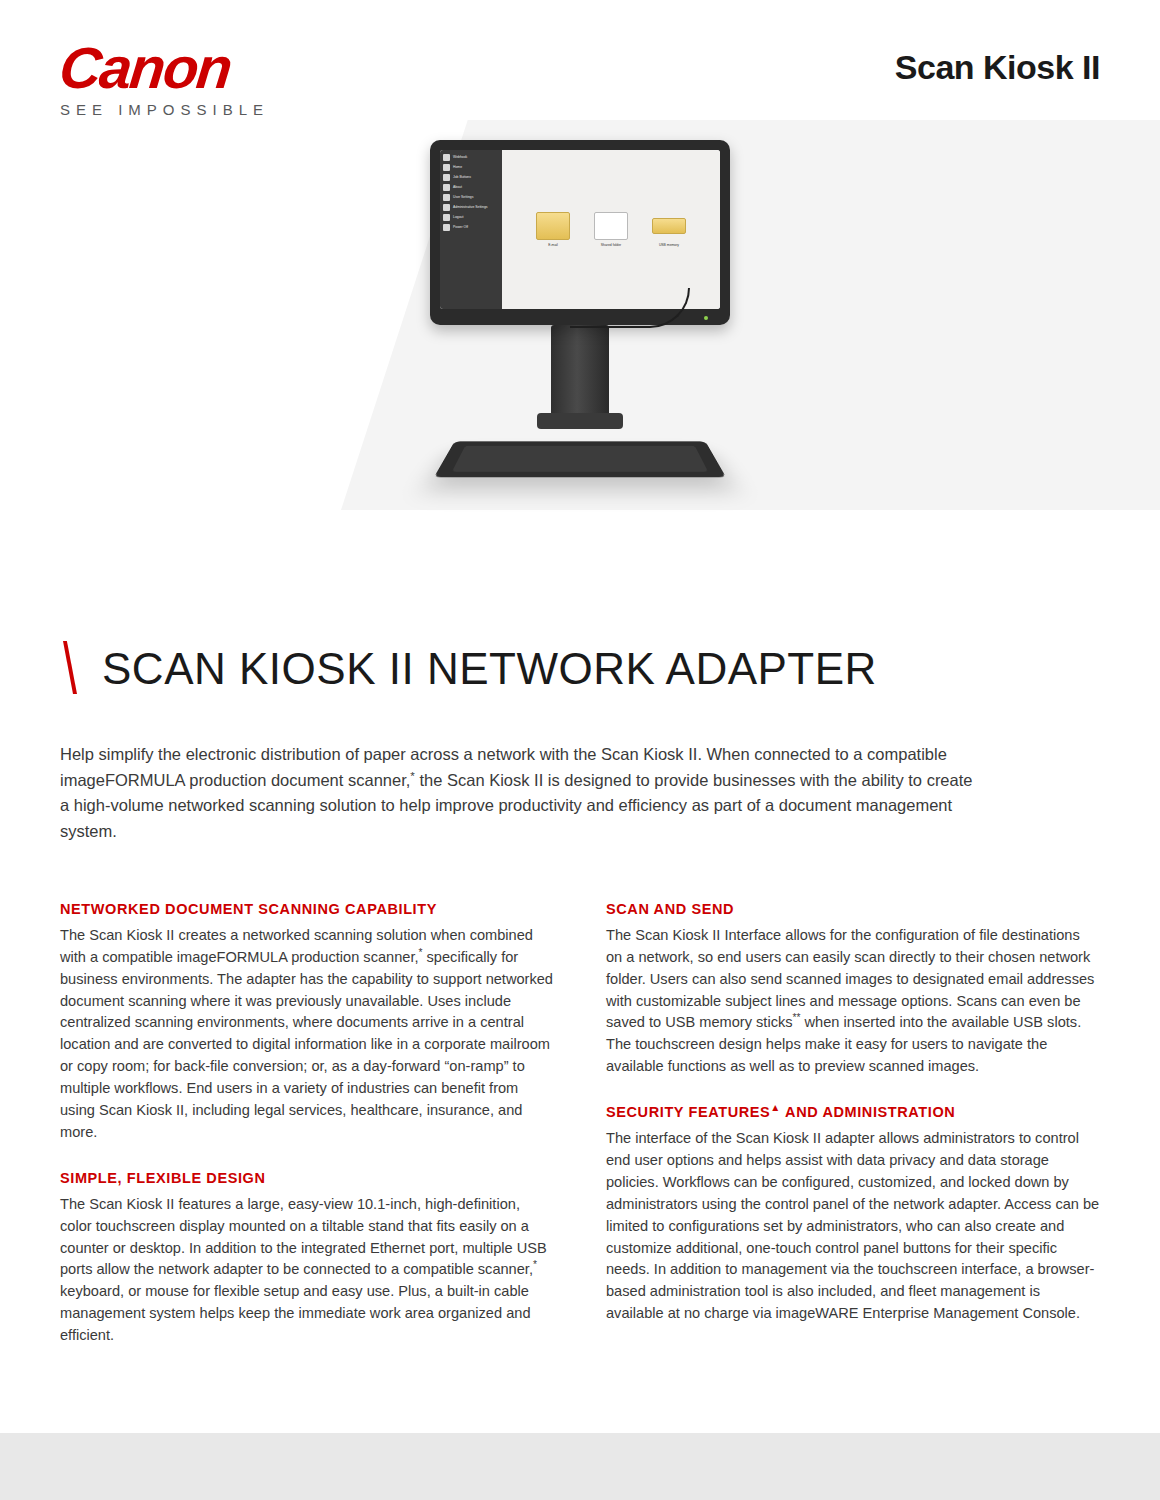Canon
SEE IMPOSSIBLE
Scan Kiosk II
Webhook
Home
Job Buttons
About
User Settings
Administrative Settings
Logout
Power Off
E-mail
Shared folder
USB memory
\
SCAN KIOSK II NETWORK ADAPTER
Help simplify the electronic distribution of paper across a network with the Scan Kiosk II. When connected to a compatible imageFORMULA production document scanner,* the Scan Kiosk II is designed to provide businesses with the ability to create a high-volume networked scanning solution to help improve productivity and efficiency as part of a document management system.
Networked Document Scanning Capability
The Scan Kiosk II creates a networked scanning solution when combined with a compatible imageFORMULA production scanner,* specifically for business environments. The adapter has the capability to support networked document scanning where it was previously unavailable. Uses include centralized scanning environments, where documents arrive in a central location and are converted to digital information like in a corporate mailroom or copy room; for back-file conversion; or, as a day-forward “on-ramp” to multiple workflows. End users in a variety of industries can benefit from using Scan Kiosk II, including legal services, healthcare, insurance, and more.
Simple, Flexible Design
The Scan Kiosk II features a large, easy-view 10.1-inch, high-definition, color touchscreen display mounted on a tiltable stand that fits easily on a counter or desktop. In addition to the integrated Ethernet port, multiple USB ports allow the network adapter to be connected to a compatible scanner,* keyboard, or mouse for flexible setup and easy use. Plus, a built-in cable management system helps keep the immediate work area organized and efficient.
Scan and Send
The Scan Kiosk II Interface allows for the configuration of file destinations on a network, so end users can easily scan directly to their chosen network folder. Users can also send scanned images to designated email addresses with customizable subject lines and message options. Scans can even be saved to USB memory sticks** when inserted into the available USB slots. The touchscreen design helps make it easy for users to navigate the available functions as well as to preview scanned images.
Security Features▲ and Administration
The interface of the Scan Kiosk II adapter allows administrators to control end user options and helps assist with data privacy and data storage policies. Workflows can be configured, customized, and locked down by administrators using the control panel of the network adapter. Access can be limited to configurations set by administrators, who can also create and customize additional, one-touch control panel buttons for their specific needs. In addition to management via the touchscreen interface, a browser-based administration tool is also included, and fleet management is available at no charge via imageWARE Enterprise Management Console.